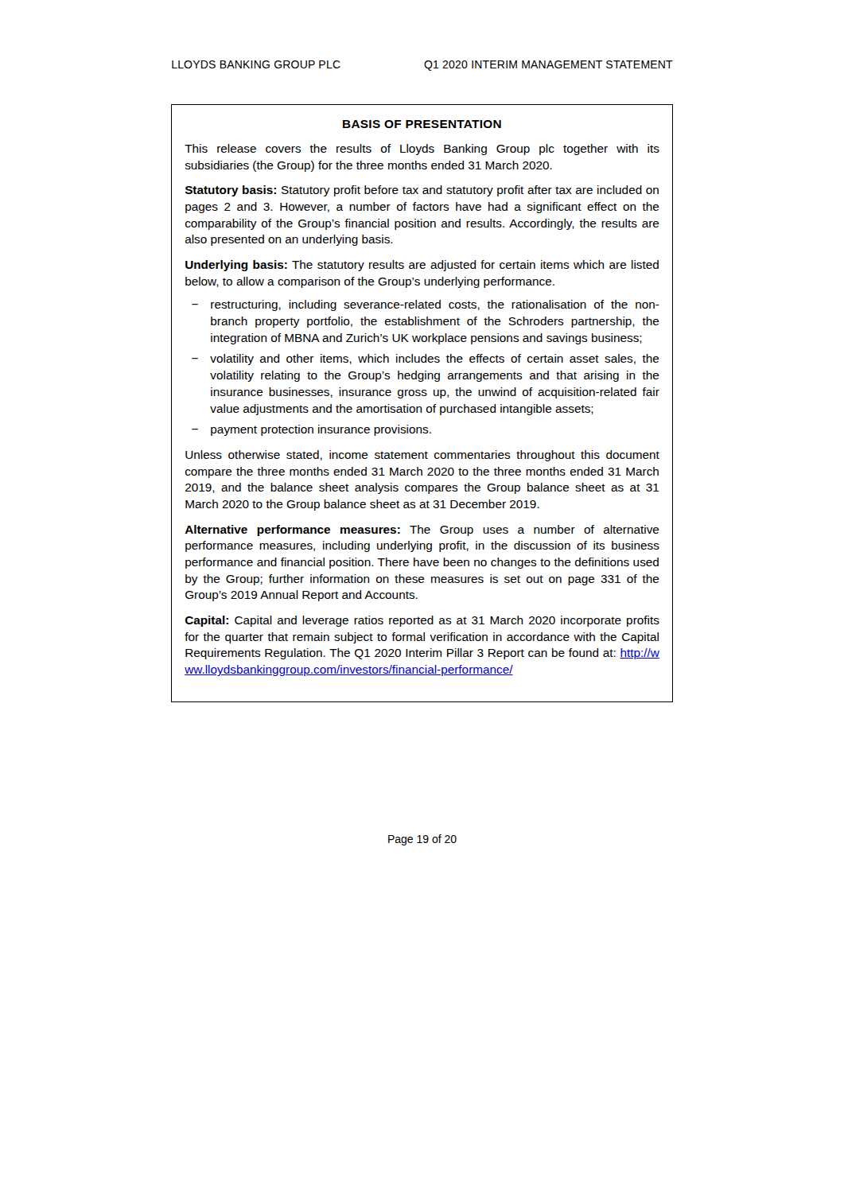LLOYDS BANKING GROUP PLC Q1 2020 INTERIM MANAGEMENT STATEMENT
BASIS OF PRESENTATION
This release covers the results of Lloyds Banking Group plc together with its subsidiaries (the Group) for the three months ended 31 March 2020.
Statutory basis: Statutory profit before tax and statutory profit after tax are included on pages 2 and 3. However, a number of factors have had a significant effect on the comparability of the Group’s financial position and results. Accordingly, the results are also presented on an underlying basis.
Underlying basis: The statutory results are adjusted for certain items which are listed below, to allow a comparison of the Group’s underlying performance.
restructuring, including severance-related costs, the rationalisation of the non-branch property portfolio, the establishment of the Schroders partnership, the integration of MBNA and Zurich’s UK workplace pensions and savings business;
volatility and other items, which includes the effects of certain asset sales, the volatility relating to the Group’s hedging arrangements and that arising in the insurance businesses, insurance gross up, the unwind of acquisition-related fair value adjustments and the amortisation of purchased intangible assets;
payment protection insurance provisions.
Unless otherwise stated, income statement commentaries throughout this document compare the three months ended 31 March 2020 to the three months ended 31 March 2019, and the balance sheet analysis compares the Group balance sheet as at 31 March 2020 to the Group balance sheet as at 31 December 2019.
Alternative performance measures: The Group uses a number of alternative performance measures, including underlying profit, in the discussion of its business performance and financial position. There have been no changes to the definitions used by the Group; further information on these measures is set out on page 331 of the Group’s 2019 Annual Report and Accounts.
Capital: Capital and leverage ratios reported as at 31 March 2020 incorporate profits for the quarter that remain subject to formal verification in accordance with the Capital Requirements Regulation. The Q1 2020 Interim Pillar 3 Report can be found at: http://www.lloydsbankinggroup.com/investors/financial-performance/
Page 19 of 20